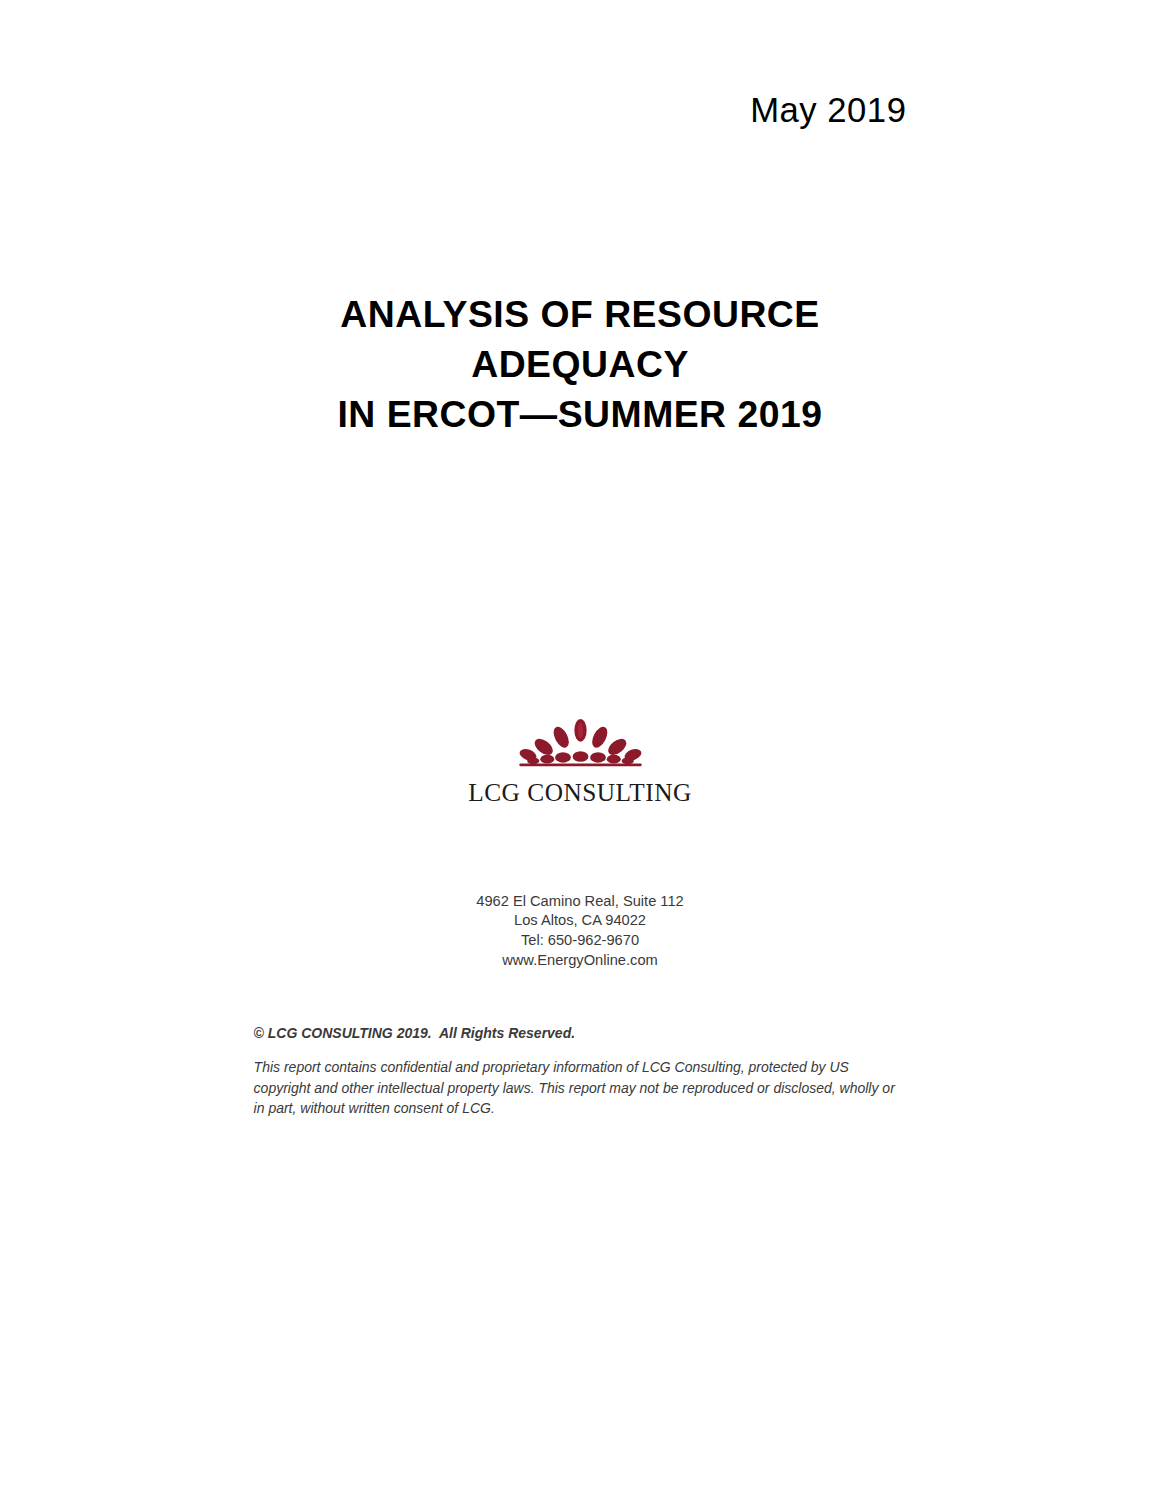May 2019
Analysis of Resource Adequacy
in ERCOT—Summer 2019
LCG CONSULTING
4962 El Camino Real, Suite 112
Los Altos, CA 94022
Tel: 650-962-9670
www.EnergyOnline.com
© LCG CONSULTING 2019. All Rights Reserved.
This report contains confidential and proprietary information of LCG Consulting, protected by US copyright and other intellectual property laws. This report may not be reproduced or disclosed, wholly or in part, without written consent of LCG.